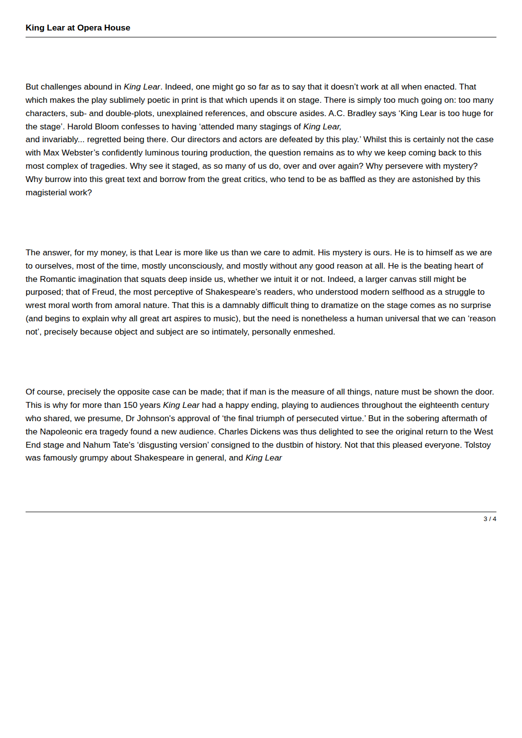King Lear at Opera House
But challenges abound in King Lear. Indeed, one might go so far as to say that it doesn’t work at all when enacted. That which makes the play sublimely poetic in print is that which upends it on stage. There is simply too much going on: too many characters, sub- and double-plots, unexplained references, and obscure asides. A.C. Bradley says ‘King Lear is too huge for the stage’. Harold Bloom confesses to having ‘attended many stagings of King Lear,
and invariably... regretted being there. Our directors and actors are defeated by this play.’ Whilst this is certainly not the case with Max Webster’s confidently luminous touring production, the question remains as to why we keep coming back to this most complex of tragedies. Why see it staged, as so many of us do, over and over again? Why persevere with mystery? Why burrow into this great text and borrow from the great critics, who tend to be as baffled as they are astonished by this magisterial work?
The answer, for my money, is that Lear is more like us than we care to admit. His mystery is ours. He is to himself as we are to ourselves, most of the time, mostly unconsciously, and mostly without any good reason at all. He is the beating heart of the Romantic imagination that squats deep inside us, whether we intuit it or not. Indeed, a larger canvas still might be purposed; that of Freud, the most perceptive of Shakespeare’s readers, who understood modern selfhood as a struggle to wrest moral worth from amoral nature. That this is a damnably difficult thing to dramatize on the stage comes as no surprise (and begins to explain why all great art aspires to music), but the need is nonetheless a human universal that we can ‘reason not’, precisely because object and subject are so intimately, personally enmeshed.
Of course, precisely the opposite case can be made; that if man is the measure of all things, nature must be shown the door. This is why for more than 150 years King Lear had a happy ending, playing to audiences throughout the eighteenth century who shared, we presume, Dr Johnson's approval of ‘the final triumph of persecuted virtue.’ But in the sobering aftermath of the Napoleonic era tragedy found a new audience. Charles Dickens was thus delighted to see the original return to the West End stage and Nahum Tate's ‘disgusting version’ consigned to the dustbin of history. Not that this pleased everyone. Tolstoy was famously grumpy about Shakespeare in general, and King Lear
3 / 4